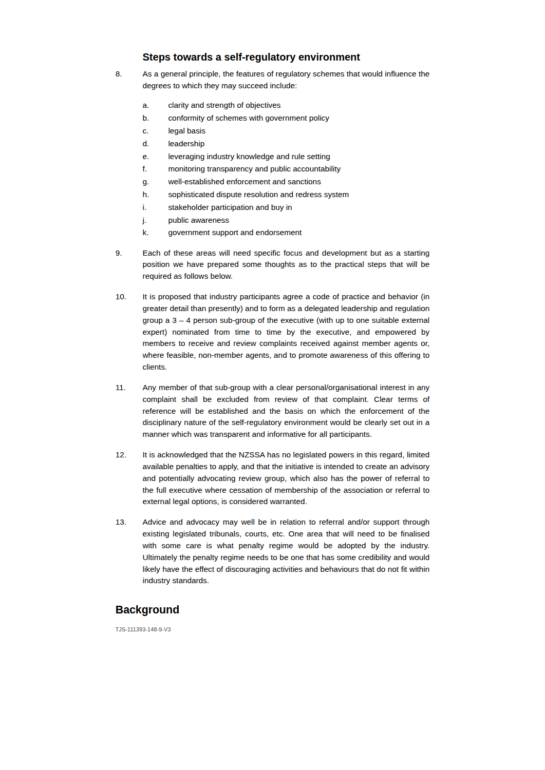Steps towards a self-regulatory environment
8. As a general principle, the features of regulatory schemes that would influence the degrees to which they may succeed include:
a. clarity and strength of objectives
b. conformity of schemes with government policy
c. legal basis
d. leadership
e. leveraging industry knowledge and rule setting
f. monitoring transparency and public accountability
g. well-established enforcement and sanctions
h. sophisticated dispute resolution and redress system
i. stakeholder participation and buy in
j. public awareness
k. government support and endorsement
9. Each of these areas will need specific focus and development but as a starting position we have prepared some thoughts as to the practical steps that will be required as follows below.
10. It is proposed that industry participants agree a code of practice and behavior (in greater detail than presently) and to form as a delegated leadership and regulation group a 3 – 4 person sub-group of the executive (with up to one suitable external expert) nominated from time to time by the executive, and empowered by members to receive and review complaints received against member agents or, where feasible, non-member agents, and to promote awareness of this offering to clients.
11. Any member of that sub-group with a clear personal/organisational interest in any complaint shall be excluded from review of that complaint. Clear terms of reference will be established and the basis on which the enforcement of the disciplinary nature of the self-regulatory environment would be clearly set out in a manner which was transparent and informative for all participants.
12. It is acknowledged that the NZSSA has no legislated powers in this regard, limited available penalties to apply, and that the initiative is intended to create an advisory and potentially advocating review group, which also has the power of referral to the full executive where cessation of membership of the association or referral to external legal options, is considered warranted.
13. Advice and advocacy may well be in relation to referral and/or support through existing legislated tribunals, courts, etc. One area that will need to be finalised with some care is what penalty regime would be adopted by the industry. Ultimately the penalty regime needs to be one that has some credibility and would likely have the effect of discouraging activities and behaviours that do not fit within industry standards.
Background
TJS-111393-148-9-V3